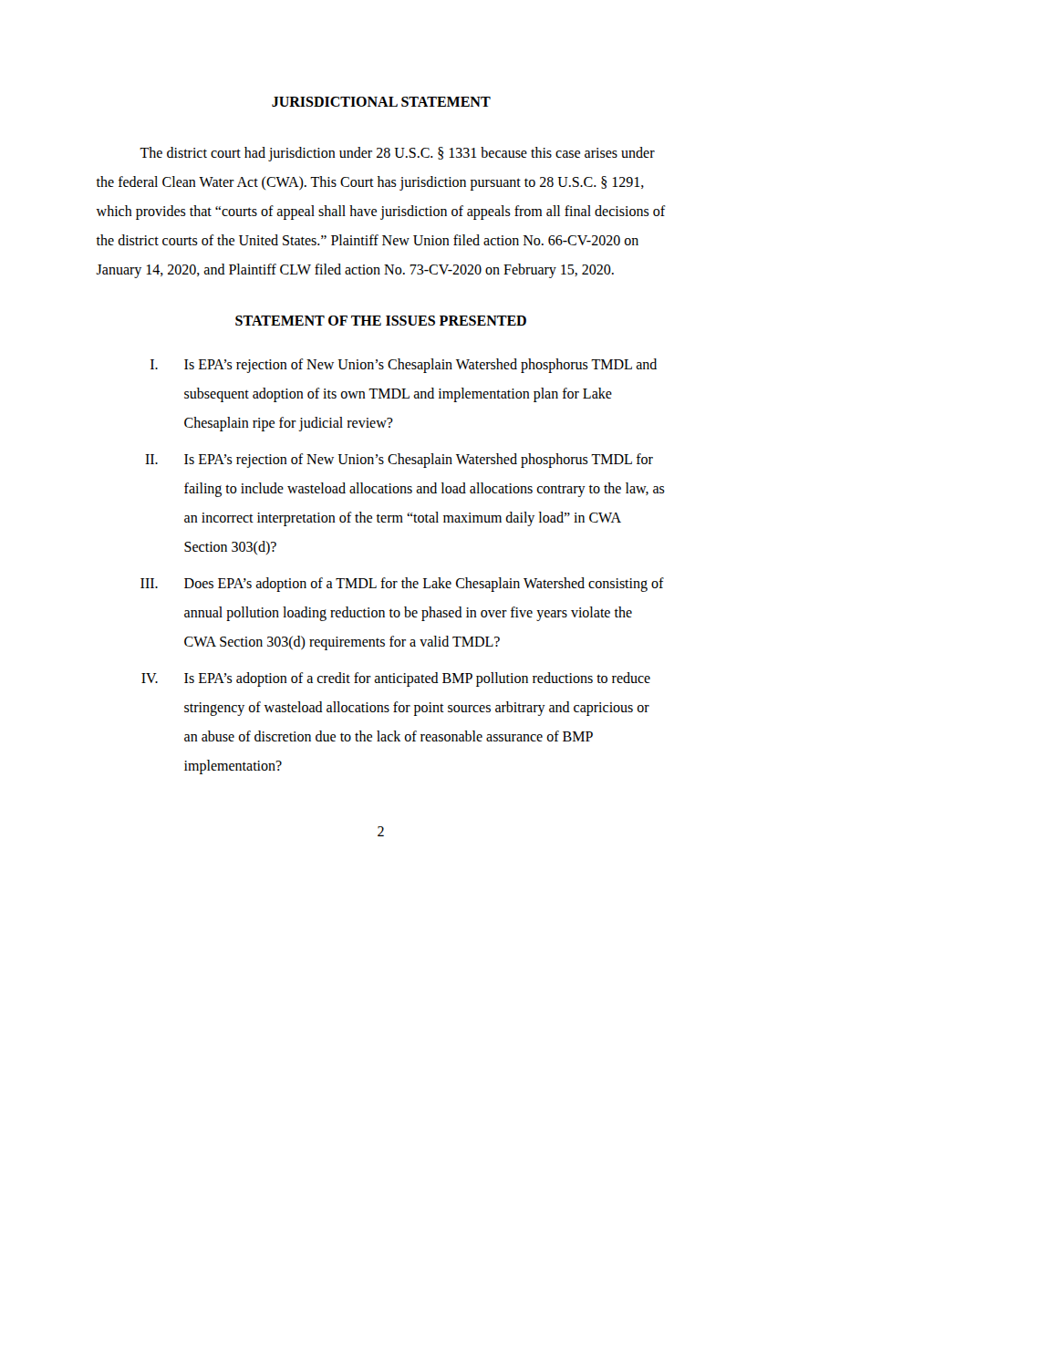Jurisdictional Statement
The district court had jurisdiction under 28 U.S.C. § 1331 because this case arises under the federal Clean Water Act (CWA). This Court has jurisdiction pursuant to 28 U.S.C. § 1291, which provides that “courts of appeal shall have jurisdiction of appeals from all final decisions of the district courts of the United States.” Plaintiff New Union filed action No. 66-CV-2020 on January 14, 2020, and Plaintiff CLW filed action No. 73-CV-2020 on February 15, 2020.
Statement of the Issues Presented
Is EPA’s rejection of New Union’s Chesaplain Watershed phosphorus TMDL and subsequent adoption of its own TMDL and implementation plan for Lake Chesaplain ripe for judicial review?
Is EPA’s rejection of New Union’s Chesaplain Watershed phosphorus TMDL for failing to include wasteload allocations and load allocations contrary to the law, as an incorrect interpretation of the term “total maximum daily load” in CWA Section 303(d)?
Does EPA’s adoption of a TMDL for the Lake Chesaplain Watershed consisting of annual pollution loading reduction to be phased in over five years violate the CWA Section 303(d) requirements for a valid TMDL?
Is EPA’s adoption of a credit for anticipated BMP pollution reductions to reduce stringency of wasteload allocations for point sources arbitrary and capricious or an abuse of discretion due to the lack of reasonable assurance of BMP implementation?
2